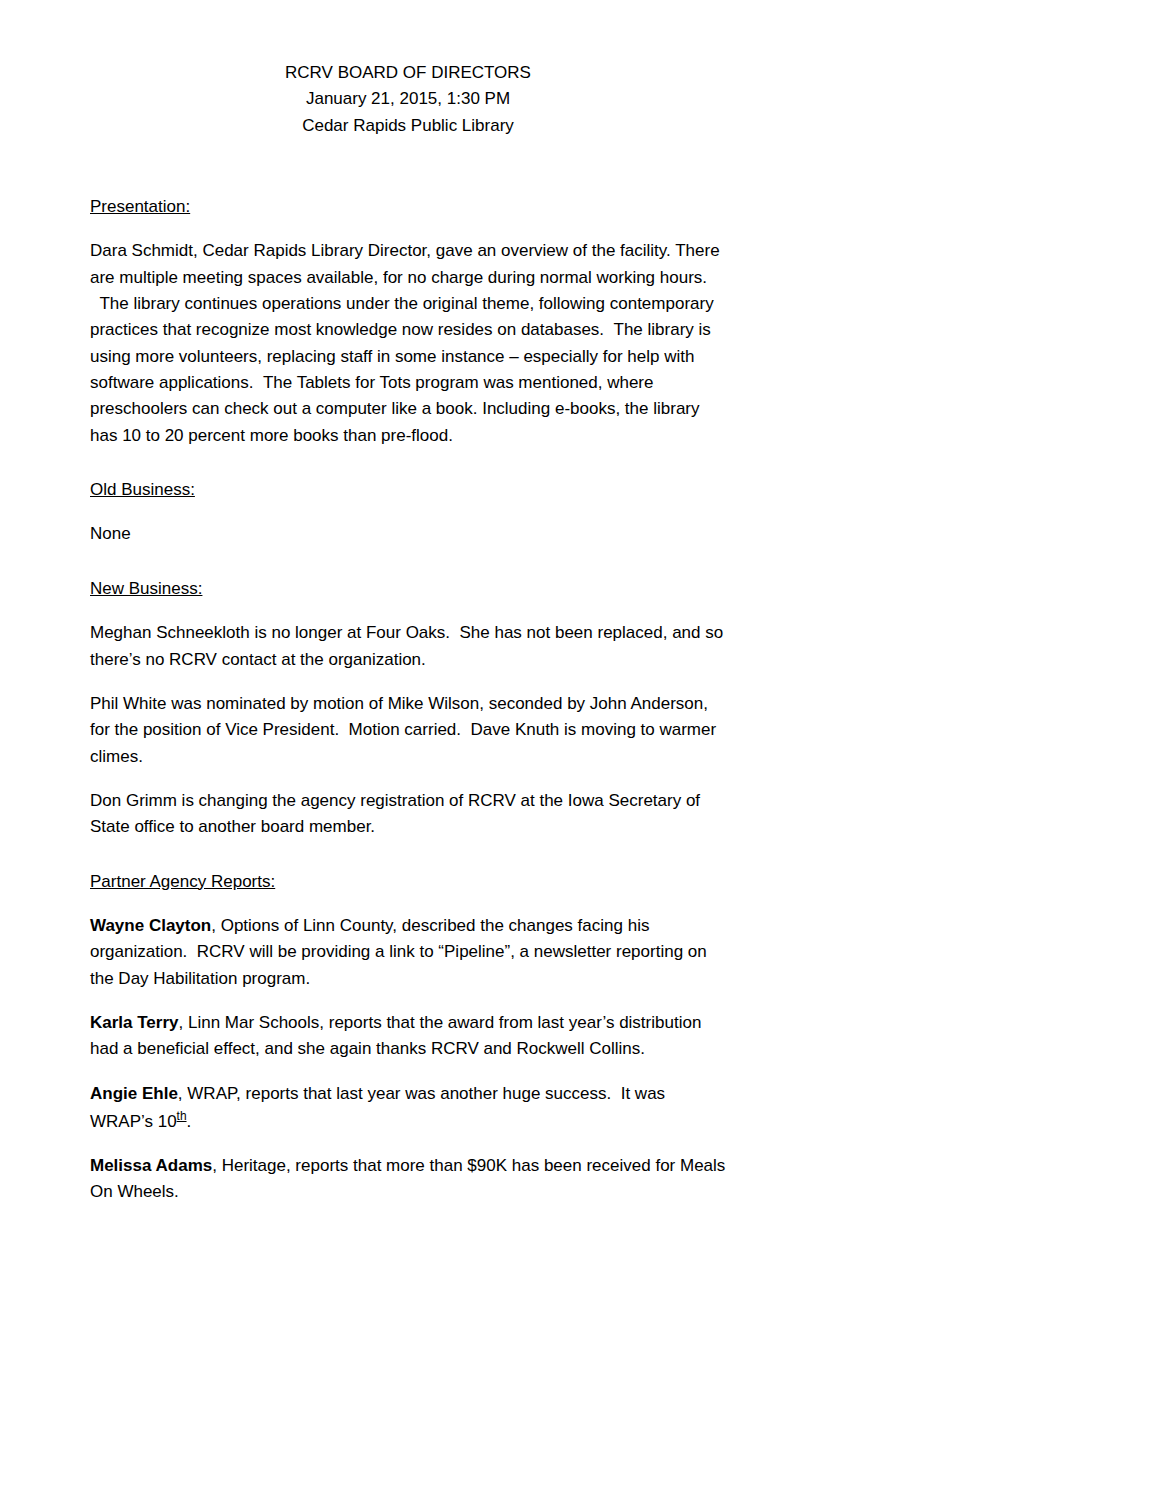RCRV BOARD OF DIRECTORS January 21, 2015, 1:30 PM Cedar Rapids Public Library
Presentation:
Dara Schmidt, Cedar Rapids Library Director, gave an overview of the facility. There are multiple meeting spaces available, for no charge during normal working hours. The library continues operations under the original theme, following contemporary practices that recognize most knowledge now resides on databases. The library is using more volunteers, replacing staff in some instance – especially for help with software applications. The Tablets for Tots program was mentioned, where preschoolers can check out a computer like a book. Including e-books, the library has 10 to 20 percent more books than pre-flood.
Old Business:
None
New Business:
Meghan Schneekloth is no longer at Four Oaks. She has not been replaced, and so there’s no RCRV contact at the organization.
Phil White was nominated by motion of Mike Wilson, seconded by John Anderson, for the position of Vice President. Motion carried. Dave Knuth is moving to warmer climes.
Don Grimm is changing the agency registration of RCRV at the Iowa Secretary of State office to another board member.
Partner Agency Reports:
Wayne Clayton, Options of Linn County, described the changes facing his organization. RCRV will be providing a link to “Pipeline”, a newsletter reporting on the Day Habilitation program.
Karla Terry, Linn Mar Schools, reports that the award from last year’s distribution had a beneficial effect, and she again thanks RCRV and Rockwell Collins.
Angie Ehle, WRAP, reports that last year was another huge success. It was WRAP’s 10th.
Melissa Adams, Heritage, reports that more than $90K has been received for Meals On Wheels.